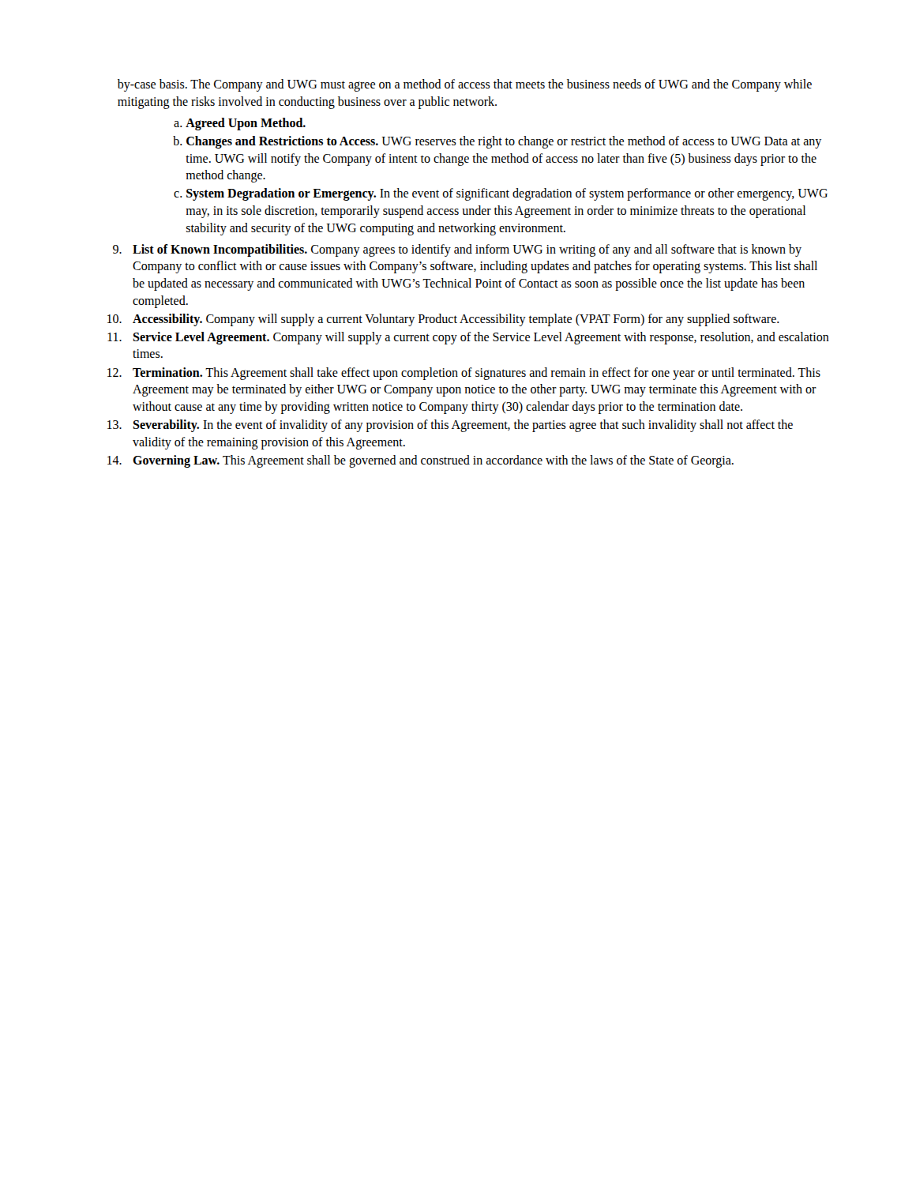by-case basis. The Company and UWG must agree on a method of access that meets the business needs of UWG and the Company while mitigating the risks involved in conducting business over a public network.
Agreed Upon Method.
Changes and Restrictions to Access. UWG reserves the right to change or restrict the method of access to UWG Data at any time. UWG will notify the Company of intent to change the method of access no later than five (5) business days prior to the method change.
System Degradation or Emergency. In the event of significant degradation of system performance or other emergency, UWG may, in its sole discretion, temporarily suspend access under this Agreement in order to minimize threats to the operational stability and security of the UWG computing and networking environment.
List of Known Incompatibilities. Company agrees to identify and inform UWG in writing of any and all software that is known by Company to conflict with or cause issues with Company’s software, including updates and patches for operating systems. This list shall be updated as necessary and communicated with UWG’s Technical Point of Contact as soon as possible once the list update has been completed.
Accessibility. Company will supply a current Voluntary Product Accessibility template (VPAT Form) for any supplied software.
Service Level Agreement. Company will supply a current copy of the Service Level Agreement with response, resolution, and escalation times.
Termination. This Agreement shall take effect upon completion of signatures and remain in effect for one year or until terminated. This Agreement may be terminated by either UWG or Company upon notice to the other party. UWG may terminate this Agreement with or without cause at any time by providing written notice to Company thirty (30) calendar days prior to the termination date.
Severability. In the event of invalidity of any provision of this Agreement, the parties agree that such invalidity shall not affect the validity of the remaining provision of this Agreement.
Governing Law. This Agreement shall be governed and construed in accordance with the laws of the State of Georgia.